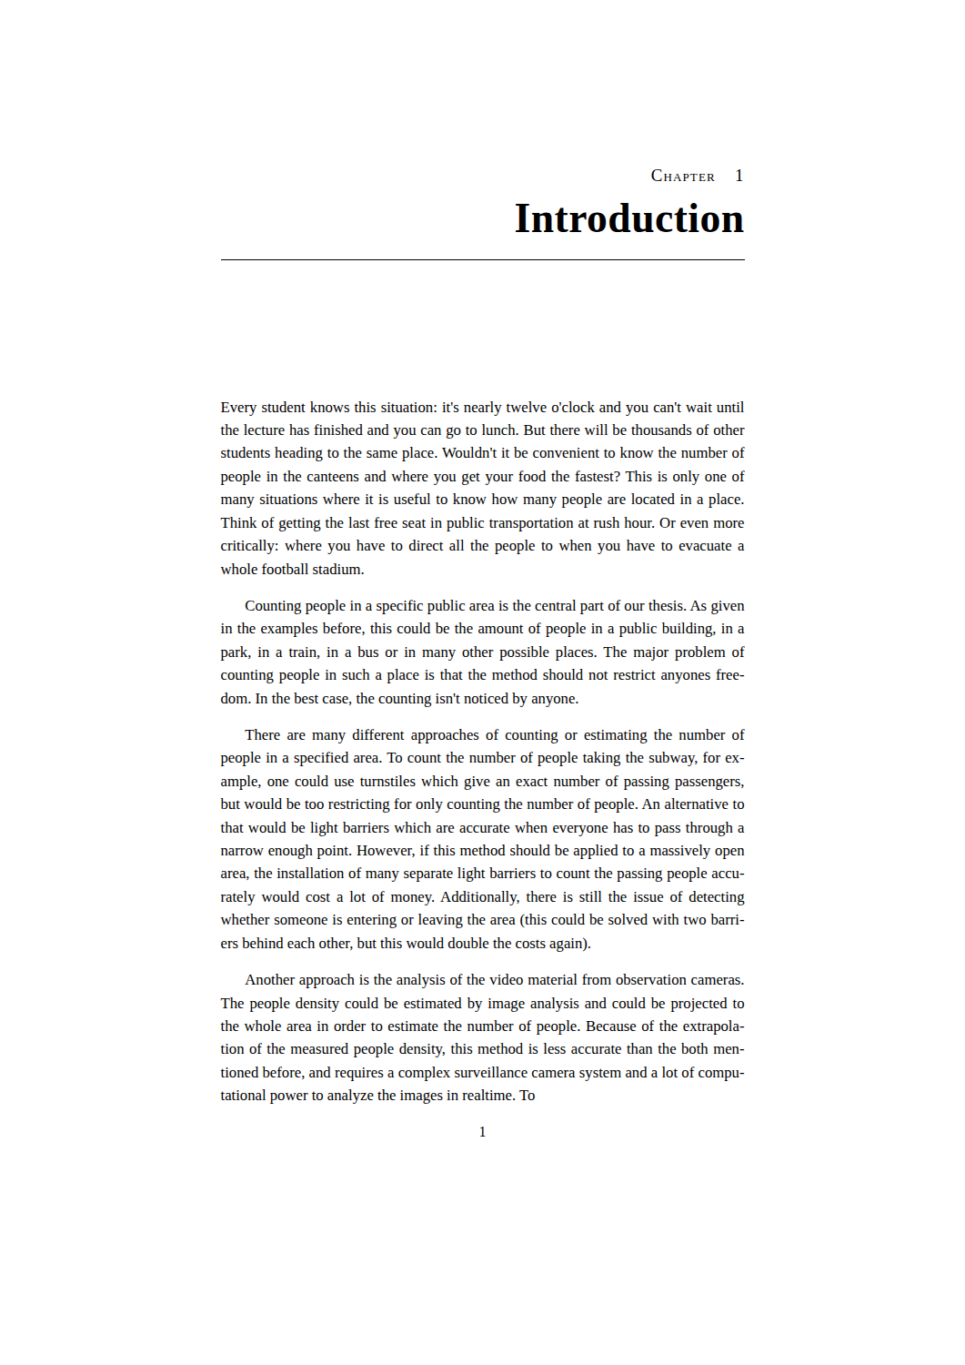Chapter1
Introduction
Every student knows this situation: it's nearly twelve o'clock and you can't wait until the lecture has finished and you can go to lunch. But there will be thousands of other students heading to the same place. Wouldn't it be convenient to know the number of people in the canteens and where you get your food the fastest? This is only one of many situations where it is useful to know how many people are located in a place. Think of getting the last free seat in public transportation at rush hour. Or even more critically: where you have to direct all the people to when you have to evacuate a whole football stadium.
Counting people in a specific public area is the central part of our thesis. As given in the examples before, this could be the amount of people in a public building, in a park, in a train, in a bus or in many other possible places. The major problem of counting people in such a place is that the method should not restrict anyones freedom. In the best case, the counting isn't noticed by anyone.
There are many different approaches of counting or estimating the number of people in a specified area. To count the number of people taking the subway, for example, one could use turnstiles which give an exact number of passing passengers, but would be too restricting for only counting the number of people. An alternative to that would be light barriers which are accurate when everyone has to pass through a narrow enough point. However, if this method should be applied to a massively open area, the installation of many separate light barriers to count the passing people accurately would cost a lot of money. Additionally, there is still the issue of detecting whether someone is entering or leaving the area (this could be solved with two barriers behind each other, but this would double the costs again).
Another approach is the analysis of the video material from observation cameras. The people density could be estimated by image analysis and could be projected to the whole area in order to estimate the number of people. Because of the extrapolation of the measured people density, this method is less accurate than the both mentioned before, and requires a complex surveillance camera system and a lot of computational power to analyze the images in realtime. To
1